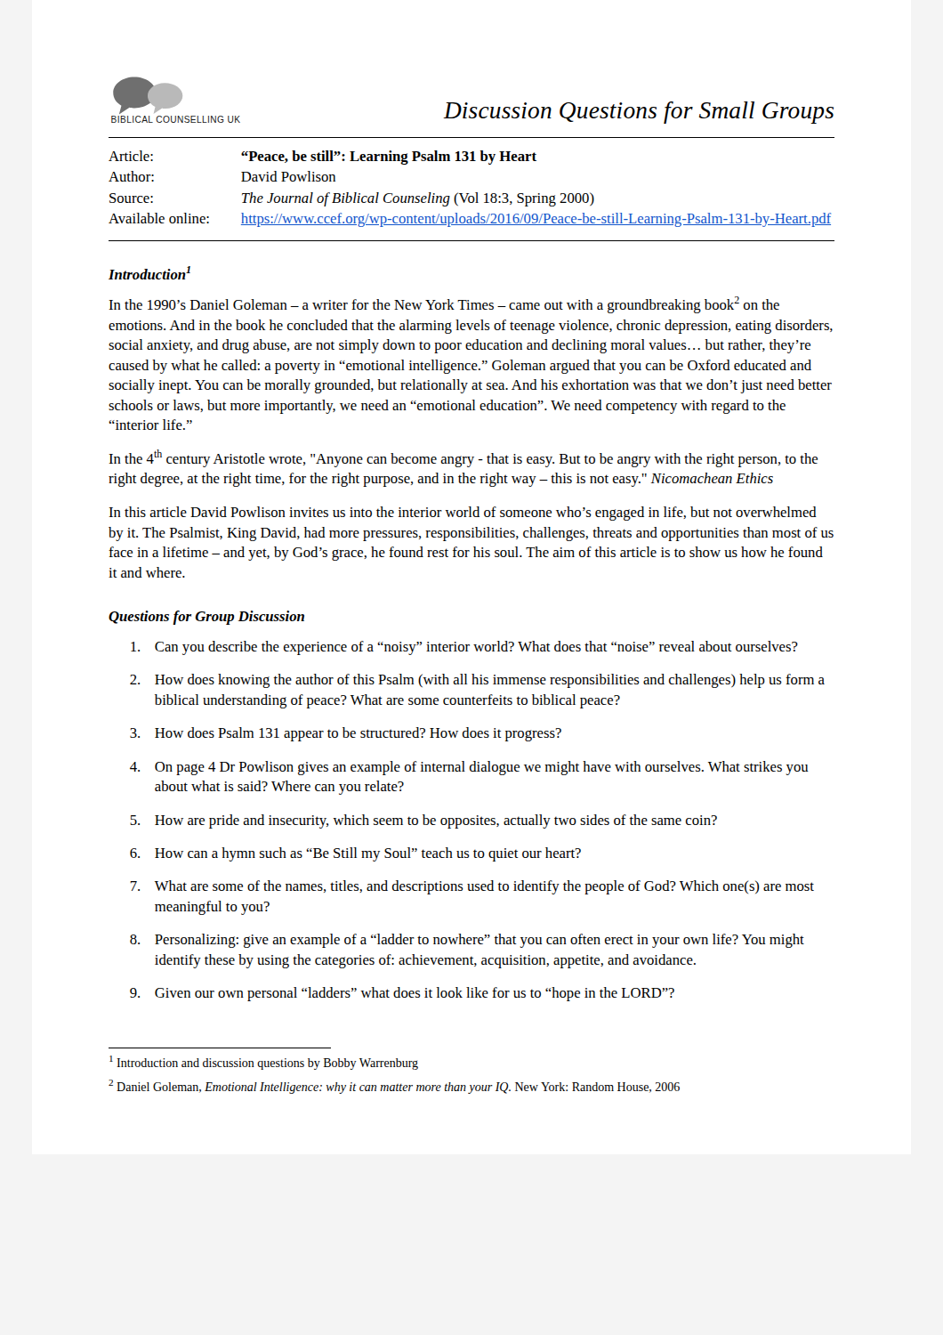BIBLICAL COUNSELLING UK
Discussion Questions for Small Groups
| Article: | “Peace, be still”: Learning Psalm 131 by Heart |
| Author: | David Powlison |
| Source: | The Journal of Biblical Counseling (Vol 18:3, Spring 2000) |
| Available online: | https://www.ccef.org/wp-content/uploads/2016/09/Peace-be-still-Learning-Psalm-131-by-Heart.pdf |
Introduction1
In the 1990’s Daniel Goleman – a writer for the New York Times – came out with a groundbreaking book2 on the emotions. And in the book he concluded that the alarming levels of teenage violence, chronic depression, eating disorders, social anxiety, and drug abuse, are not simply down to poor education and declining moral values… but rather, they’re caused by what he called: a poverty in “emotional intelligence.” Goleman argued that you can be Oxford educated and socially inept. You can be morally grounded, but relationally at sea. And his exhortation was that we don’t just need better schools or laws, but more importantly, we need an “emotional education”. We need competency with regard to the “interior life.”
In the 4th century Aristotle wrote, "Anyone can become angry - that is easy. But to be angry with the right person, to the right degree, at the right time, for the right purpose, and in the right way – this is not easy." Nicomachean Ethics
In this article David Powlison invites us into the interior world of someone who’s engaged in life, but not overwhelmed by it. The Psalmist, King David, had more pressures, responsibilities, challenges, threats and opportunities than most of us face in a lifetime – and yet, by God’s grace, he found rest for his soul. The aim of this article is to show us how he found it and where.
Questions for Group Discussion
Can you describe the experience of a “noisy” interior world? What does that “noise” reveal about ourselves?
How does knowing the author of this Psalm (with all his immense responsibilities and challenges) help us form a biblical understanding of peace? What are some counterfeits to biblical peace?
How does Psalm 131 appear to be structured? How does it progress?
On page 4 Dr Powlison gives an example of internal dialogue we might have with ourselves. What strikes you about what is said? Where can you relate?
How are pride and insecurity, which seem to be opposites, actually two sides of the same coin?
How can a hymn such as “Be Still my Soul” teach us to quiet our heart?
What are some of the names, titles, and descriptions used to identify the people of God? Which one(s) are most meaningful to you?
Personalizing: give an example of a “ladder to nowhere” that you can often erect in your own life? You might identify these by using the categories of: achievement, acquisition, appetite, and avoidance.
Given our own personal “ladders” what does it look like for us to “hope in the LORD”?
1 Introduction and discussion questions by Bobby Warrenburg
2 Daniel Goleman, Emotional Intelligence: why it can matter more than your IQ. New York: Random House, 2006